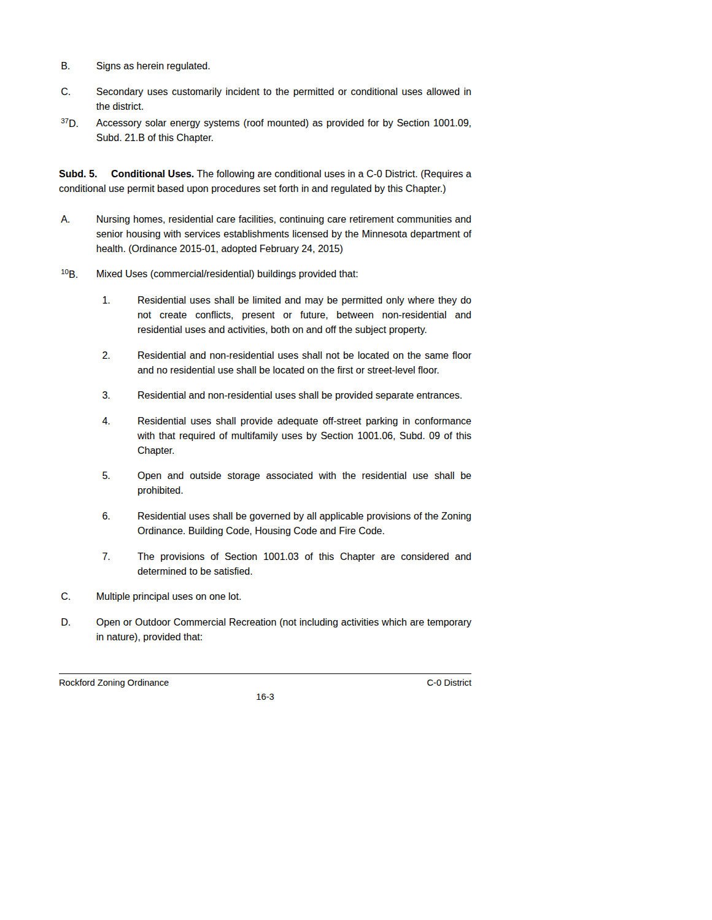B.
Signs as herein regulated.
C.
Secondary uses customarily incident to the permitted or conditional uses allowed in the district.
37D.
Accessory solar energy systems (roof mounted) as provided for by Section 1001.09, Subd. 21.B of this Chapter.
Subd. 5. Conditional Uses. The following are conditional uses in a C-0 District. (Requires a conditional use permit based upon procedures set forth in and regulated by this Chapter.)
A.
Nursing homes, residential care facilities, continuing care retirement communities and senior housing with services establishments licensed by the Minnesota department of health. (Ordinance 2015-01, adopted February 24, 2015)
10B.
Mixed Uses (commercial/residential) buildings provided that:
1.
Residential uses shall be limited and may be permitted only where they do not create conflicts, present or future, between non-residential and residential uses and activities, both on and off the subject property.
2.
Residential and non-residential uses shall not be located on the same floor and no residential use shall be located on the first or street-level floor.
3.
Residential and non-residential uses shall be provided separate entrances.
4.
Residential uses shall provide adequate off-street parking in conformance with that required of multifamily uses by Section 1001.06, Subd. 09 of this Chapter.
5.
Open and outside storage associated with the residential use shall be prohibited.
6.
Residential uses shall be governed by all applicable provisions of the Zoning Ordinance. Building Code, Housing Code and Fire Code.
7.
The provisions of Section 1001.03 of this Chapter are considered and determined to be satisfied.
C.
Multiple principal uses on one lot.
D.
Open or Outdoor Commercial Recreation (not including activities which are temporary in nature), provided that:
Rockford Zoning Ordinance C-0 District
16-3